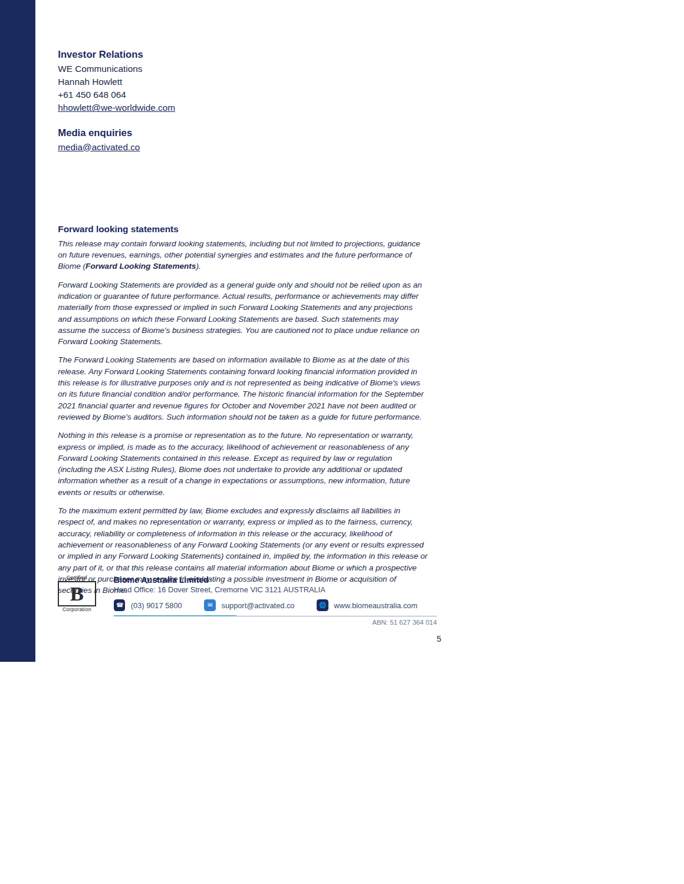For personal use only
Investor Relations
WE Communications
Hannah Howlett
+61 450 648 064
hhowlett@we-worldwide.com
Media enquiries
media@activated.co
Forward looking statements
This release may contain forward looking statements, including but not limited to projections, guidance on future revenues, earnings, other potential synergies and estimates and the future performance of Biome (Forward Looking Statements).
Forward Looking Statements are provided as a general guide only and should not be relied upon as an indication or guarantee of future performance. Actual results, performance or achievements may differ materially from those expressed or implied in such Forward Looking Statements and any projections and assumptions on which these Forward Looking Statements are based. Such statements may assume the success of Biome's business strategies. You are cautioned not to place undue reliance on Forward Looking Statements.
The Forward Looking Statements are based on information available to Biome as at the date of this release. Any Forward Looking Statements containing forward looking financial information provided in this release is for illustrative purposes only and is not represented as being indicative of Biome's views on its future financial condition and/or performance. The historic financial information for the September 2021 financial quarter and revenue figures for October and November 2021 have not been audited or reviewed by Biome's auditors. Such information should not be taken as a guide for future performance.
Nothing in this release is a promise or representation as to the future. No representation or warranty, express or implied, is made as to the accuracy, likelihood of achievement or reasonableness of any Forward Looking Statements contained in this release. Except as required by law or regulation (including the ASX Listing Rules), Biome does not undertake to provide any additional or updated information whether as a result of a change in expectations or assumptions, new information, future events or results or otherwise.
To the maximum extent permitted by law, Biome excludes and expressly disclaims all liabilities in respect of, and makes no representation or warranty, express or implied as to the fairness, currency, accuracy, reliability or completeness of information in this release or the accuracy, likelihood of achievement or reasonableness of any Forward Looking Statements (or any event or results expressed or implied in any Forward Looking Statements) contained in, implied by, the information in this release or any part of it, or that this release contains all material information about Biome or which a prospective investor or purchaser may require in evaluating a possible investment in Biome or acquisition of securities in Biome.
Certified
B
Corporation
Biome Australia Limited
Head Office: 16 Dover Street, Cremorne VIC 3121 AUSTRALIA
☎(03) 9017 5800 ✉support@activated.co 🌐www.biomeaustralia.com
ABN: 51 627 364 014
5